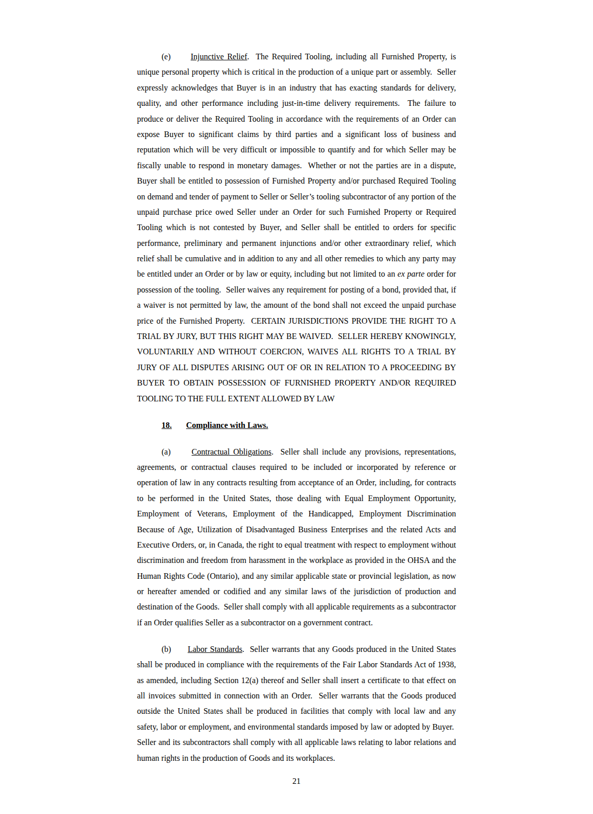(e) Injunctive Relief. The Required Tooling, including all Furnished Property, is unique personal property which is critical in the production of a unique part or assembly. Seller expressly acknowledges that Buyer is in an industry that has exacting standards for delivery, quality, and other performance including just-in-time delivery requirements. The failure to produce or deliver the Required Tooling in accordance with the requirements of an Order can expose Buyer to significant claims by third parties and a significant loss of business and reputation which will be very difficult or impossible to quantify and for which Seller may be fiscally unable to respond in monetary damages. Whether or not the parties are in a dispute, Buyer shall be entitled to possession of Furnished Property and/or purchased Required Tooling on demand and tender of payment to Seller or Seller’s tooling subcontractor of any portion of the unpaid purchase price owed Seller under an Order for such Furnished Property or Required Tooling which is not contested by Buyer, and Seller shall be entitled to orders for specific performance, preliminary and permanent injunctions and/or other extraordinary relief, which relief shall be cumulative and in addition to any and all other remedies to which any party may be entitled under an Order or by law or equity, including but not limited to an ex parte order for possession of the tooling. Seller waives any requirement for posting of a bond, provided that, if a waiver is not permitted by law, the amount of the bond shall not exceed the unpaid purchase price of the Furnished Property. CERTAIN JURISDICTIONS PROVIDE THE RIGHT TO A TRIAL BY JURY, BUT THIS RIGHT MAY BE WAIVED. SELLER HEREBY KNOWINGLY, VOLUNTARILY AND WITHOUT COERCION, WAIVES ALL RIGHTS TO A TRIAL BY JURY OF ALL DISPUTES ARISING OUT OF OR IN RELATION TO A PROCEEDING BY BUYER TO OBTAIN POSSESSION OF FURNISHED PROPERTY AND/OR REQUIRED TOOLING TO THE FULL EXTENT ALLOWED BY LAW
18. Compliance with Laws.
(a) Contractual Obligations. Seller shall include any provisions, representations, agreements, or contractual clauses required to be included or incorporated by reference or operation of law in any contracts resulting from acceptance of an Order, including, for contracts to be performed in the United States, those dealing with Equal Employment Opportunity, Employment of Veterans, Employment of the Handicapped, Employment Discrimination Because of Age, Utilization of Disadvantaged Business Enterprises and the related Acts and Executive Orders, or, in Canada, the right to equal treatment with respect to employment without discrimination and freedom from harassment in the workplace as provided in the OHSA and the Human Rights Code (Ontario), and any similar applicable state or provincial legislation, as now or hereafter amended or codified and any similar laws of the jurisdiction of production and destination of the Goods. Seller shall comply with all applicable requirements as a subcontractor if an Order qualifies Seller as a subcontractor on a government contract.
(b) Labor Standards. Seller warrants that any Goods produced in the United States shall be produced in compliance with the requirements of the Fair Labor Standards Act of 1938, as amended, including Section 12(a) thereof and Seller shall insert a certificate to that effect on all invoices submitted in connection with an Order. Seller warrants that the Goods produced outside the United States shall be produced in facilities that comply with local law and any safety, labor or employment, and environmental standards imposed by law or adopted by Buyer. Seller and its subcontractors shall comply with all applicable laws relating to labor relations and human rights in the production of Goods and its workplaces.
21